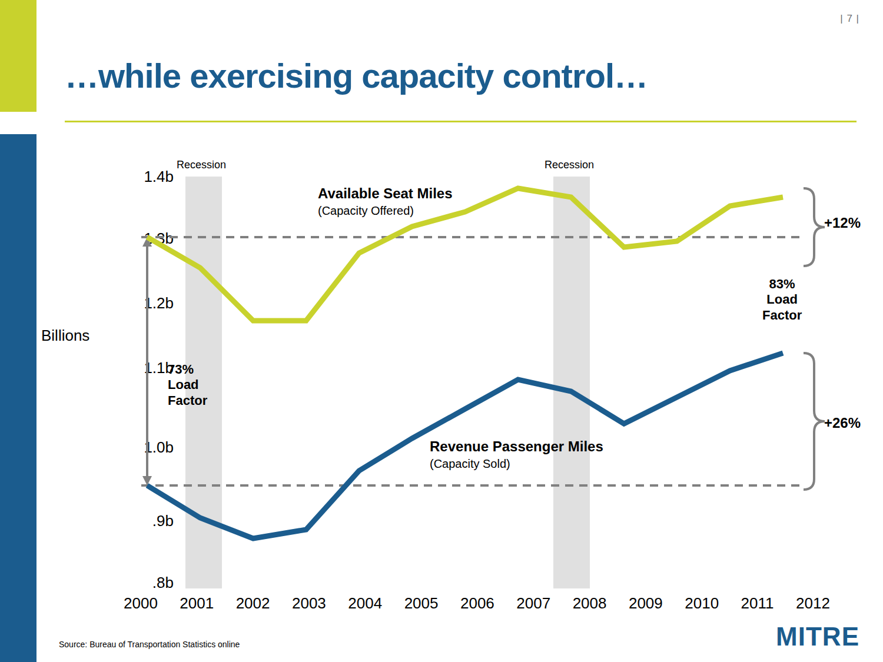| 7 |
…while exercising capacity control…
Recession
Recession
1.4b
1.3b
1.2b
1.1b
1.0b
.9b
.8b
Billions
Available Seat Miles
(Capacity Offered)
Revenue Passenger Miles
(Capacity Sold)
73%
Load
Factor
83%
Load
Factor
+12%
+26%
2000200120022003200420052006200720082009201020112012
Source: Bureau of Transportation Statistics online
MITRE